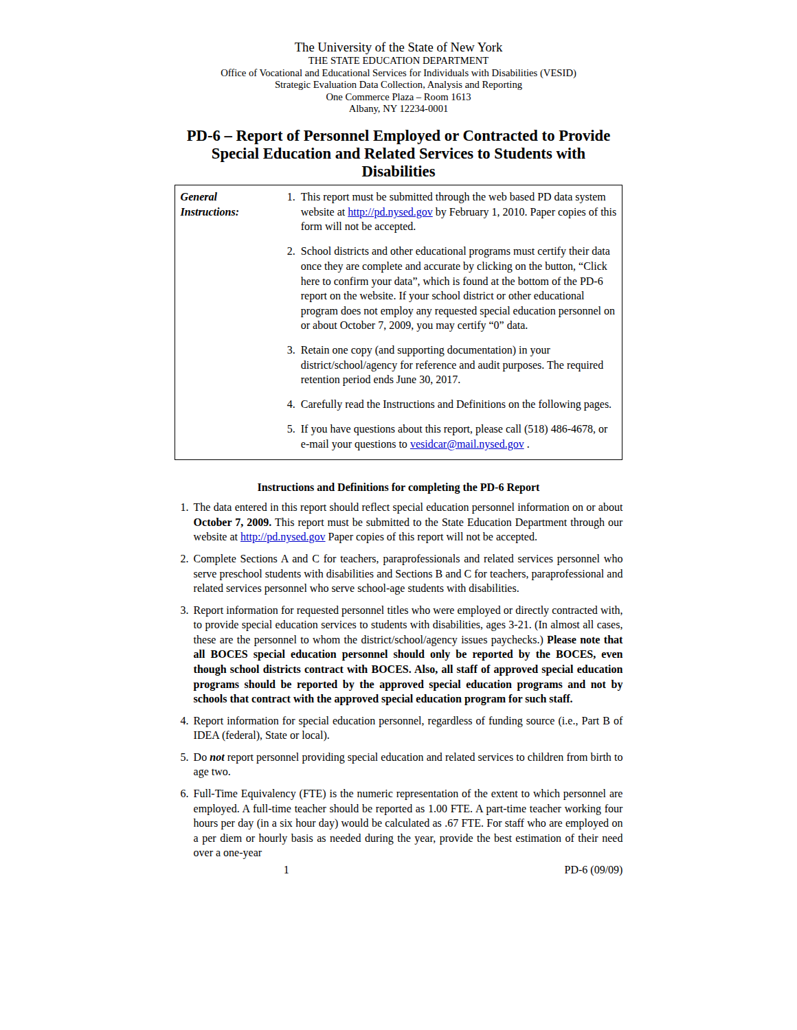The University of the State of New York
THE STATE EDUCATION DEPARTMENT
Office of Vocational and Educational Services for Individuals with Disabilities (VESID)
Strategic Evaluation Data Collection, Analysis and Reporting
One Commerce Plaza – Room 1613
Albany, NY 12234-0001
PD-6 – Report of Personnel Employed or Contracted to Provide Special Education and Related Services to Students with Disabilities
| General Instructions: | This report must be submitted through the web based PD data system website at http://pd.nysed.gov by February 1, 2010. Paper copies of this form will not be accepted. School districts and other educational programs must certify their data once they are complete and accurate by clicking on the button, “Click here to confirm your data”, which is found at the bottom of the PD-6 report on the website. If your school district or other educational program does not employ any requested special education personnel on or about October 7, 2009, you may certify “0” data. Retain one copy (and supporting documentation) in your district/school/agency for reference and audit purposes. The required retention period ends June 30, 2017. Carefully read the Instructions and Definitions on the following pages. If you have questions about this report, please call (518) 486-4678, or e-mail your questions to vesidcar@mail.nysed.gov . |
Instructions and Definitions for completing the PD-6 Report
The data entered in this report should reflect special education personnel information on or about October 7, 2009. This report must be submitted to the State Education Department through our website at http://pd.nysed.gov Paper copies of this report will not be accepted.
Complete Sections A and C for teachers, paraprofessionals and related services personnel who serve preschool students with disabilities and Sections B and C for teachers, paraprofessional and related services personnel who serve school-age students with disabilities.
Report information for requested personnel titles who were employed or directly contracted with, to provide special education services to students with disabilities, ages 3-21. (In almost all cases, these are the personnel to whom the district/school/agency issues paychecks.) Please note that all BOCES special education personnel should only be reported by the BOCES, even though school districts contract with BOCES. Also, all staff of approved special education programs should be reported by the approved special education programs and not by schools that contract with the approved special education program for such staff.
Report information for special education personnel, regardless of funding source (i.e., Part B of IDEA (federal), State or local).
Do not report personnel providing special education and related services to children from birth to age two.
Full-Time Equivalency (FTE) is the numeric representation of the extent to which personnel are employed. A full-time teacher should be reported as 1.00 FTE. A part-time teacher working four hours per day (in a six hour day) would be calculated as .67 FTE. For staff who are employed on a per diem or hourly basis as needed during the year, provide the best estimation of their need over a one-year
1 PD-6 (09/09)